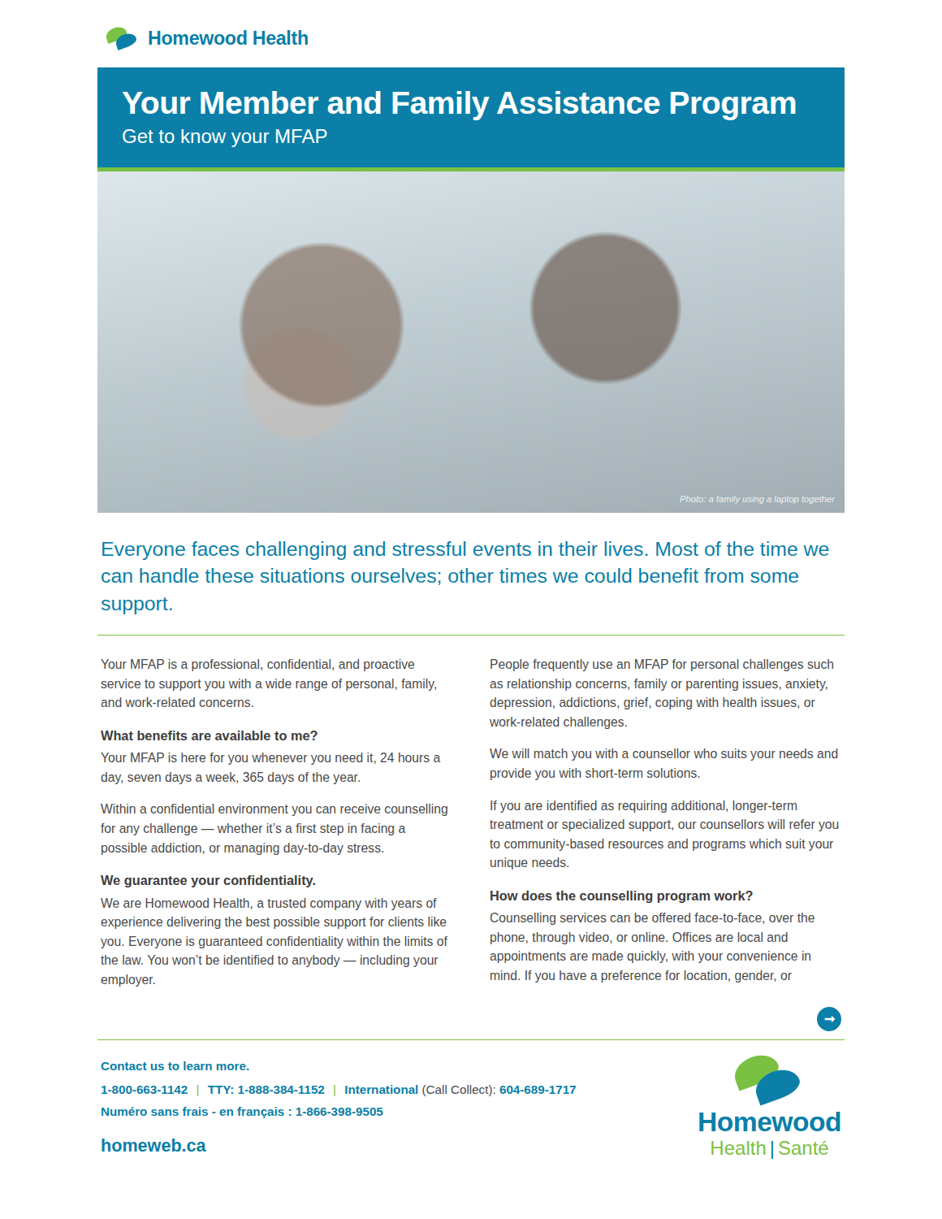Homewood Health
Your Member and Family Assistance Program
Get to know your MFAP
Photo: a family using a laptop together
Everyone faces challenging and stressful events in their lives. Most of the time we can handle these situations ourselves; other times we could benefit from some support.
Your MFAP is a professional, confidential, and proactive service to support you with a wide range of personal, family, and work-related concerns.
What benefits are available to me?
Your MFAP is here for you whenever you need it, 24 hours a day, seven days a week, 365 days of the year.
Within a confidential environment you can receive counselling for any challenge — whether it’s a first step in facing a possible addiction, or managing day-to-day stress.
We guarantee your confidentiality.
We are Homewood Health, a trusted company with years of experience delivering the best possible support for clients like you. Everyone is guaranteed confidentiality within the limits of the law. You won’t be identified to anybody — including your employer.
People frequently use an MFAP for personal challenges such as relationship concerns, family or parenting issues, anxiety, depression, addictions, grief, coping with health issues, or work-related challenges.
We will match you with a counsellor who suits your needs and provide you with short-term solutions.
If you are identified as requiring additional, longer-term treatment or specialized support, our counsellors will refer you to community-based resources and programs which suit your unique needs.
How does the counselling program work?
Counselling services can be offered face-to-face, over the phone, through video, or online. Offices are local and appointments are made quickly, with your convenience in mind. If you have a preference for location, gender, or
➞
Contact us to learn more.
1-800-663-1142 | TTY: 1-888-384-1152 | International (Call Collect): 604-689-1717
Numéro sans frais - en français : 1-866-398-9505
homeweb.ca
Homewood
Health|Santé